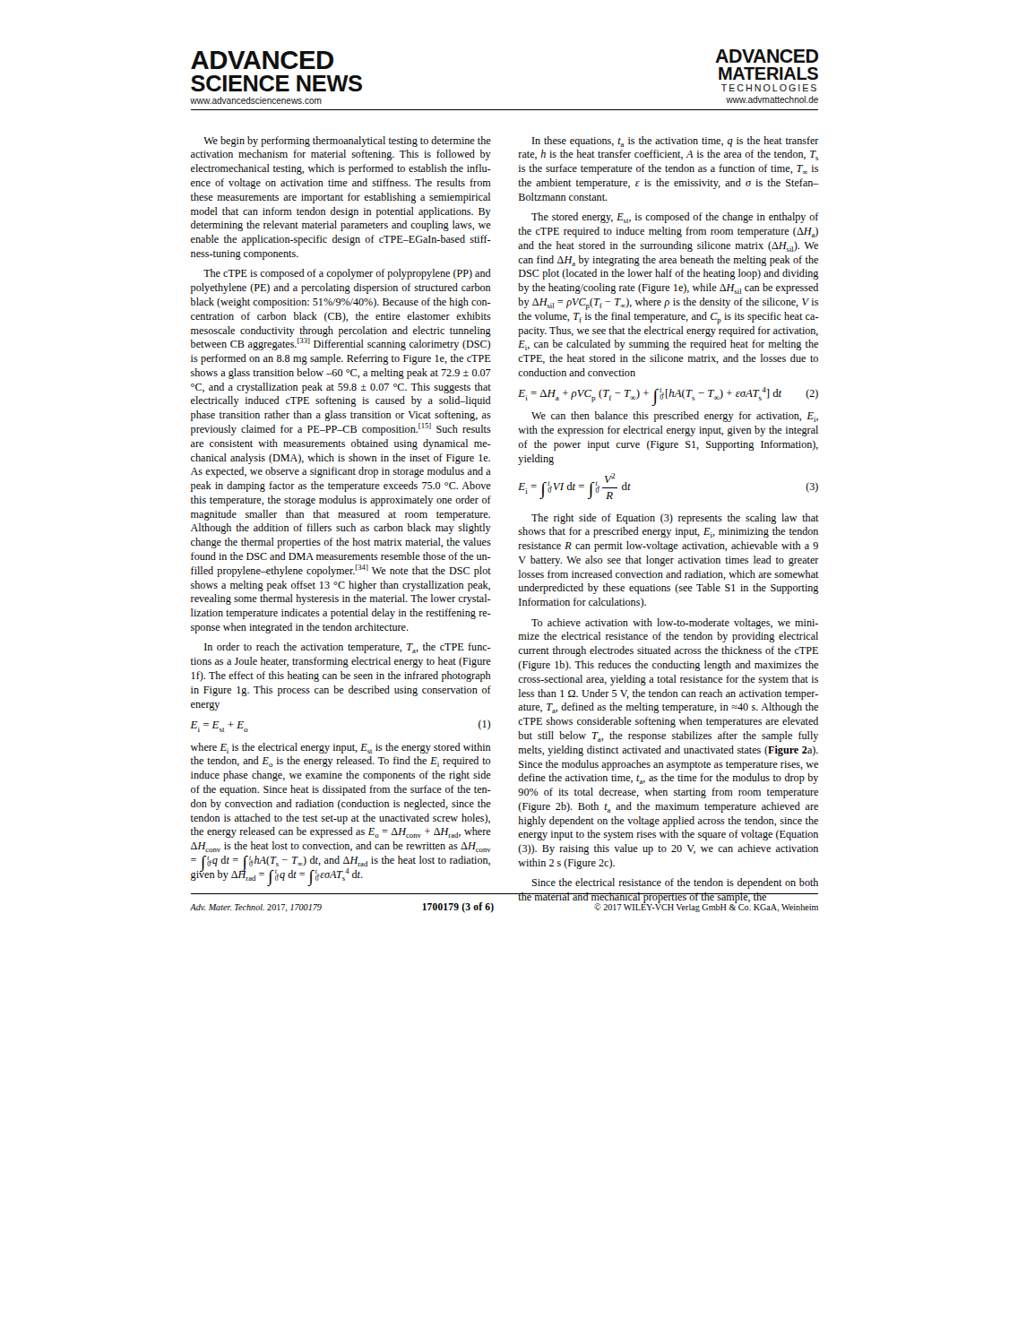ADVANCED
SCIENCE NEWS
www.advancedsciencenews.com
ADVANCED
MATERIALS
TECHNOLOGIES
www.advmattechnol.de
We begin by performing thermoanalytical testing to determine the activation mechanism for material softening. This is followed by electromechanical testing, which is performed to establish the influence of voltage on activation time and stiffness. The results from these measurements are important for establishing a semiempirical model that can inform tendon design in potential applications. By determining the relevant material parameters and coupling laws, we enable the application-specific design of cTPE–EGaIn-based stiffness-tuning components.
The cTPE is composed of a copolymer of polypropylene (PP) and polyethylene (PE) and a percolating dispersion of structured carbon black (weight composition: 51%/9%/40%). Because of the high concentration of carbon black (CB), the entire elastomer exhibits mesoscale conductivity through percolation and electric tunneling between CB aggregates.[33] Differential scanning calorimetry (DSC) is performed on an 8.8 mg sample. Referring to Figure 1e, the cTPE shows a glass transition below –60 °C, a melting peak at 72.9 ± 0.07 °C, and a crystallization peak at 59.8 ± 0.07 °C. This suggests that electrically induced cTPE softening is caused by a solid–liquid phase transition rather than a glass transition or Vicat softening, as previously claimed for a PE–PP–CB composition.[15] Such results are consistent with measurements obtained using dynamical mechanical analysis (DMA), which is shown in the inset of Figure 1e. As expected, we observe a significant drop in storage modulus and a peak in damping factor as the temperature exceeds 75.0 °C. Above this temperature, the storage modulus is approximately one order of magnitude smaller than that measured at room temperature. Although the addition of fillers such as carbon black may slightly change the thermal properties of the host matrix material, the values found in the DSC and DMA measurements resemble those of the unfilled propylene–ethylene copolymer.[34] We note that the DSC plot shows a melting peak offset 13 °C higher than crystallization peak, revealing some thermal hysteresis in the material. The lower crystallization temperature indicates a potential delay in the restiffening response when integrated in the tendon architecture.
In order to reach the activation temperature, Ta, the cTPE functions as a Joule heater, transforming electrical energy to heat (Figure 1f). The effect of this heating can be seen in the infrared photograph in Figure 1g. This process can be described using conservation of energy
Ei = Est + Eo
(1)
where Ei is the electrical energy input, Est is the energy stored within the tendon, and Eo is the energy released. To find the Ei required to induce phase change, we examine the components of the right side of the equation. Since heat is dissipated from the surface of the tendon by convection and radiation (conduction is neglected, since the tendon is attached to the test set-up at the unactivated screw holes), the energy released can be expressed as Eo = ΔHconv + ΔHrad, where ΔHconv is the heat lost to convection, and can be rewritten as ΔHconv = ∫ta 0 q dt = ∫ta 0 hA(Ts − T∞) dt, and ΔHrad is the heat lost to radiation, given by ΔHrad = ∫ta 0 q dt = ∫ta 0 εσATs4 dt.
In these equations, ta is the activation time, q is the heat transfer rate, h is the heat transfer coefficient, A is the area of the tendon, Ts is the surface temperature of the tendon as a function of time, T∞ is the ambient temperature, ε is the emissivity, and σ is the Stefan–Boltzmann constant.
The stored energy, Est, is composed of the change in enthalpy of the cTPE required to induce melting from room temperature (ΔHa) and the heat stored in the surrounding silicone matrix (ΔHsil). We can find ΔHa by integrating the area beneath the melting peak of the DSC plot (located in the lower half of the heating loop) and dividing by the heating/cooling rate (Figure 1e), while ΔHsil can be expressed by ΔHsil = ρVCp(Tf − T∞), where ρ is the density of the silicone, V is the volume, Tf is the final temperature, and Cp is its specific heat capacity. Thus, we see that the electrical energy required for activation, Ei, can be calculated by summing the required heat for melting the cTPE, the heat stored in the silicone matrix, and the losses due to conduction and convection
Ei = ΔHa + ρVCp (Tf − T∞) + ∫ta 0[hA(Ts − T∞) + εσATs4] dt
(2)
We can then balance this prescribed energy for activation, Ei, with the expression for electrical energy input, given by the integral of the power input curve (Figure S1, Supporting Information), yielding
Ei = ∫ta 0 VI dt = ∫ta 0 V2 R dt
(3)
The right side of Equation (3) represents the scaling law that shows that for a prescribed energy input, Ei, minimizing the tendon resistance R can permit low-voltage activation, achievable with a 9 V battery. We also see that longer activation times lead to greater losses from increased convection and radiation, which are somewhat underpredicted by these equations (see Table S1 in the Supporting Information for calculations).
To achieve activation with low-to-moderate voltages, we minimize the electrical resistance of the tendon by providing electrical current through electrodes situated across the thickness of the cTPE (Figure 1b). This reduces the conducting length and maximizes the cross-sectional area, yielding a total resistance for the system that is less than 1 Ω. Under 5 V, the tendon can reach an activation temperature, Ta, defined as the melting temperature, in ≈40 s. Although the cTPE shows considerable softening when temperatures are elevated but still below Ta, the response stabilizes after the sample fully melts, yielding distinct activated and unactivated states (Figure 2a). Since the modulus approaches an asymptote as temperature rises, we define the activation time, ta, as the time for the modulus to drop by 90% of its total decrease, when starting from room temperature (Figure 2b). Both ta and the maximum temperature achieved are highly dependent on the voltage applied across the tendon, since the energy input to the system rises with the square of voltage (Equation (3)). By raising this value up to 20 V, we can achieve activation within 2 s (Figure 2c).
Since the electrical resistance of the tendon is dependent on both the material and mechanical properties of the sample, the
Adv. Mater. Technol. 2017, 1700179
1700179 (3 of 6)
© 2017 WILEY-VCH Verlag GmbH & Co. KGaA, Weinheim